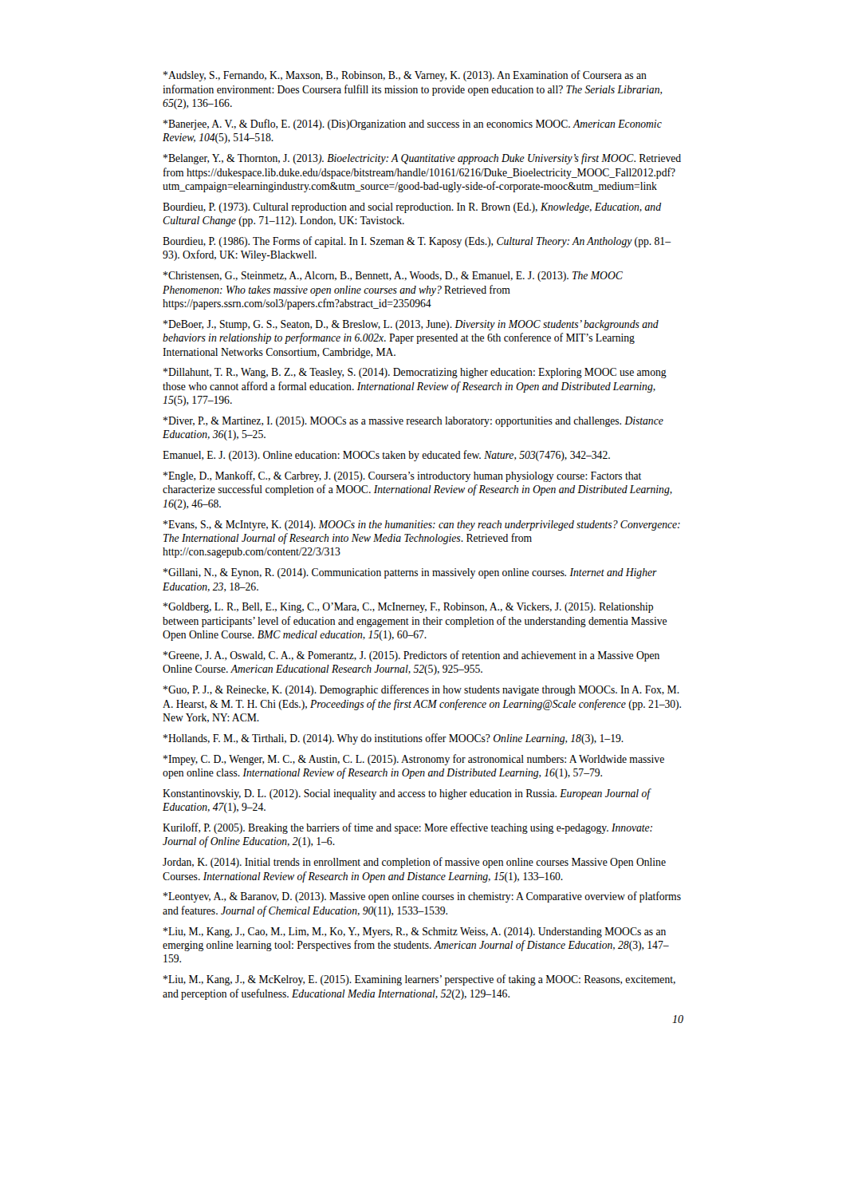*Audsley, S., Fernando, K., Maxson, B., Robinson, B., & Varney, K. (2013). An Examination of Coursera as an information environment: Does Coursera fulfill its mission to provide open education to all? The Serials Librarian, 65(2), 136–166.
*Banerjee, A. V., & Duflo, E. (2014). (Dis)Organization and success in an economics MOOC. American Economic Review, 104(5), 514–518.
*Belanger, Y., & Thornton, J. (2013). Bioelectricity: A Quantitative approach Duke University’s first MOOC. Retrieved from https://dukespace.lib.duke.edu/dspace/bitstream/handle/10161/6216/Duke_Bioelectricity_MOOC_Fall2012.pdf?utm_campaign=elearningindustry.com&utm_source=/good-bad-ugly-side-of-corporate-mooc&utm_medium=link
Bourdieu, P. (1973). Cultural reproduction and social reproduction. In R. Brown (Ed.), Knowledge, Education, and Cultural Change (pp. 71–112). London, UK: Tavistock.
Bourdieu, P. (1986). The Forms of capital. In I. Szeman & T. Kaposy (Eds.), Cultural Theory: An Anthology (pp. 81–93). Oxford, UK: Wiley-Blackwell.
*Christensen, G., Steinmetz, A., Alcorn, B., Bennett, A., Woods, D., & Emanuel, E. J. (2013). The MOOC Phenomenon: Who takes massive open online courses and why? Retrieved from https://papers.ssrn.com/sol3/papers.cfm?abstract_id=2350964
*DeBoer, J., Stump, G. S., Seaton, D., & Breslow, L. (2013, June). Diversity in MOOC students’ backgrounds and behaviors in relationship to performance in 6.002x. Paper presented at the 6th conference of MIT’s Learning International Networks Consortium, Cambridge, MA.
*Dillahunt, T. R., Wang, B. Z., & Teasley, S. (2014). Democratizing higher education: Exploring MOOC use among those who cannot afford a formal education. International Review of Research in Open and Distributed Learning, 15(5), 177–196.
*Diver, P., & Martinez, I. (2015). MOOCs as a massive research laboratory: opportunities and challenges. Distance Education, 36(1), 5–25.
Emanuel, E. J. (2013). Online education: MOOCs taken by educated few. Nature, 503(7476), 342–342.
*Engle, D., Mankoff, C., & Carbrey, J. (2015). Coursera’s introductory human physiology course: Factors that characterize successful completion of a MOOC. International Review of Research in Open and Distributed Learning, 16(2), 46–68.
*Evans, S., & McIntyre, K. (2014). MOOCs in the humanities: can they reach underprivileged students? Convergence: The International Journal of Research into New Media Technologies. Retrieved from http://con.sagepub.com/content/22/3/313
*Gillani, N., & Eynon, R. (2014). Communication patterns in massively open online courses. Internet and Higher Education, 23, 18–26.
*Goldberg, L. R., Bell, E., King, C., O’Mara, C., McInerney, F., Robinson, A., & Vickers, J. (2015). Relationship between participants’ level of education and engagement in their completion of the understanding dementia Massive Open Online Course. BMC medical education, 15(1), 60–67.
*Greene, J. A., Oswald, C. A., & Pomerantz, J. (2015). Predictors of retention and achievement in a Massive Open Online Course. American Educational Research Journal, 52(5), 925–955.
*Guo, P. J., & Reinecke, K. (2014). Demographic differences in how students navigate through MOOCs. In A. Fox, M. A. Hearst, & M. T. H. Chi (Eds.), Proceedings of the first ACM conference on Learning@Scale conference (pp. 21–30). New York, NY: ACM.
*Hollands, F. M., & Tirthali, D. (2014). Why do institutions offer MOOCs? Online Learning, 18(3), 1–19.
*Impey, C. D., Wenger, M. C., & Austin, C. L. (2015). Astronomy for astronomical numbers: A Worldwide massive open online class. International Review of Research in Open and Distributed Learning, 16(1), 57–79.
Konstantinovskiy, D. L. (2012). Social inequality and access to higher education in Russia. European Journal of Education, 47(1), 9–24.
Kuriloff, P. (2005). Breaking the barriers of time and space: More effective teaching using e-pedagogy. Innovate: Journal of Online Education, 2(1), 1–6.
Jordan, K. (2014). Initial trends in enrollment and completion of massive open online courses Massive Open Online Courses. International Review of Research in Open and Distance Learning, 15(1), 133–160.
*Leontyev, A., & Baranov, D. (2013). Massive open online courses in chemistry: A Comparative overview of platforms and features. Journal of Chemical Education, 90(11), 1533–1539.
*Liu, M., Kang, J., Cao, M., Lim, M., Ko, Y., Myers, R., & Schmitz Weiss, A. (2014). Understanding MOOCs as an emerging online learning tool: Perspectives from the students. American Journal of Distance Education, 28(3), 147–159.
*Liu, M., Kang, J., & McKelroy, E. (2015). Examining learners’ perspective of taking a MOOC: Reasons, excitement, and perception of usefulness. Educational Media International, 52(2), 129–146.
10